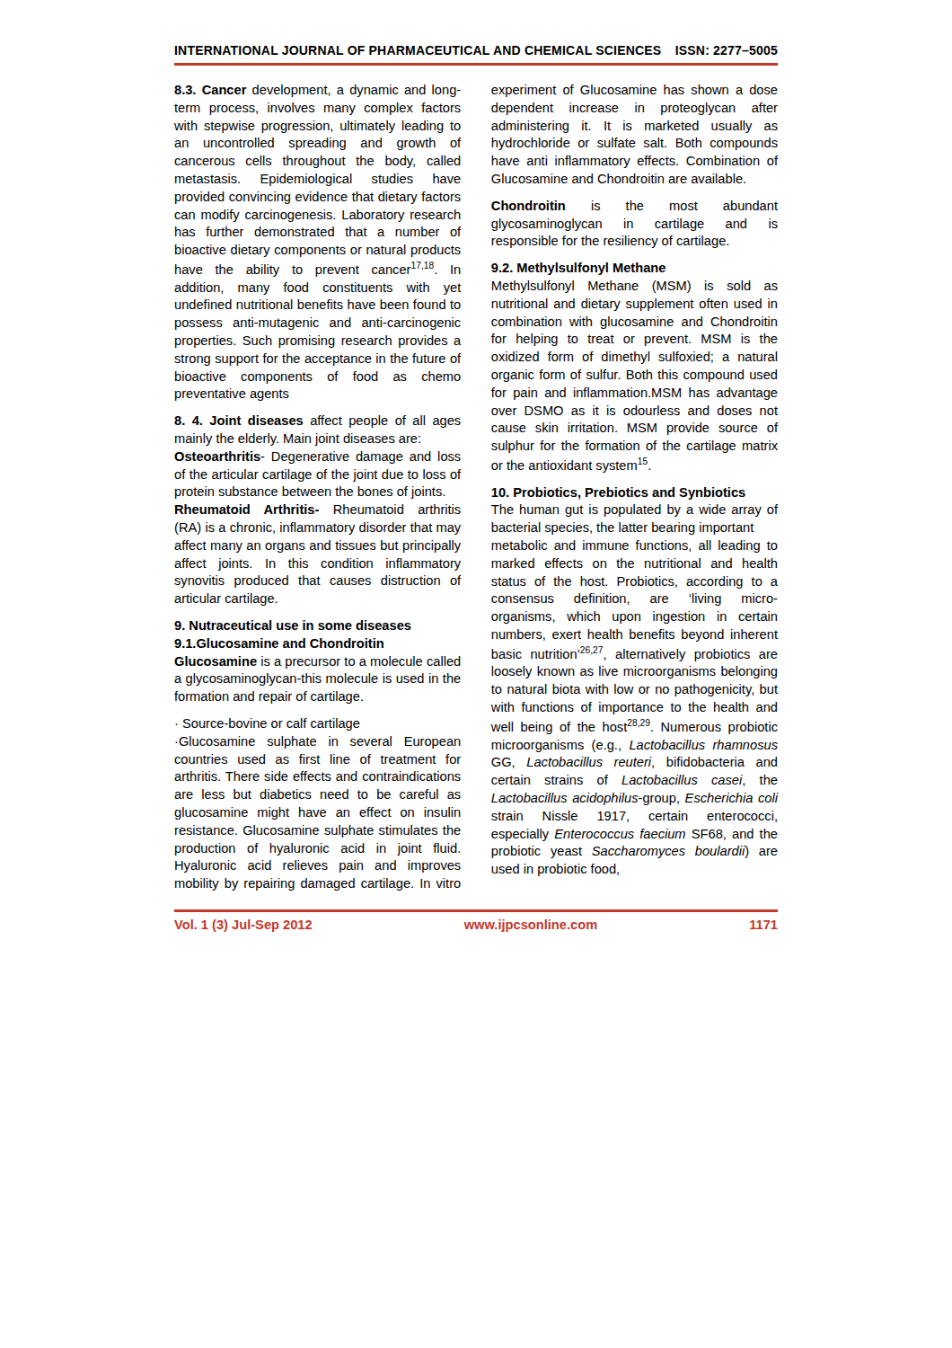INTERNATIONAL JOURNAL OF PHARMACEUTICAL AND CHEMICAL SCIENCES ISSN: 2277–5005
8.3. Cancer development, a dynamic and long-term process, involves many complex factors with stepwise progression, ultimately leading to an uncontrolled spreading and growth of cancerous cells throughout the body, called metastasis. Epidemiological studies have provided convincing evidence that dietary factors can modify carcinogenesis. Laboratory research has further demonstrated that a number of bioactive dietary components or natural products have the ability to prevent cancer17,18. In addition, many food constituents with yet undefined nutritional benefits have been found to possess anti-mutagenic and anti-carcinogenic properties. Such promising research provides a strong support for the acceptance in the future of bioactive components of food as chemo preventative agents
8. 4. Joint diseases affect people of all ages mainly the elderly. Main joint diseases are:
Osteoarthritis- Degenerative damage and loss of the articular cartilage of the joint due to loss of protein substance between the bones of joints.
Rheumatoid Arthritis- Rheumatoid arthritis (RA) is a chronic, inflammatory disorder that may affect many an organs and tissues but principally affect joints. In this condition inflammatory synovitis produced that causes distruction of articular cartilage.
9. Nutraceutical use in some diseases
9.1.Glucosamine and Chondroitin
Glucosamine is a precursor to a molecule called a glycosaminoglycan-this molecule is used in the formation and repair of cartilage.
· Source-bovine or calf cartilage
·Glucosamine sulphate in several European countries used as first line of treatment for arthritis. There side effects and contraindications are less but diabetics need to be careful as glucosamine might have an effect on insulin resistance. Glucosamine sulphate stimulates the production of hyaluronic acid in joint fluid. Hyaluronic acid relieves pain and improves mobility by repairing damaged cartilage. In vitro experiment of Glucosamine has shown a dose dependent increase in proteoglycan after administering it. It is marketed usually as hydrochloride or sulfate salt. Both compounds have anti inflammatory effects. Combination of Glucosamine and Chondroitin are available.
Chondroitin is the most abundant glycosaminoglycan in cartilage and is responsible for the resiliency of cartilage.
9.2. Methylsulfonyl Methane
Methylsulfonyl Methane (MSM) is sold as nutritional and dietary supplement often used in combination with glucosamine and Chondroitin for helping to treat or prevent. MSM is the oxidized form of dimethyl sulfoxied; a natural organic form of sulfur. Both this compound used for pain and inflammation.MSM has advantage over DSMO as it is odourless and doses not cause skin irritation. MSM provide source of sulphur for the formation of the cartilage matrix or the antioxidant system15.
10. Probiotics, Prebiotics and Synbiotics
The human gut is populated by a wide array of bacterial species, the latter bearing important
metabolic and immune functions, all leading to marked effects on the nutritional and health status of the host. Probiotics, according to a consensus definition, are ‘living micro-organisms, which upon ingestion in certain numbers, exert health benefits beyond inherent basic nutrition’26,27, alternatively probiotics are loosely known as live microorganisms belonging to natural biota with low or no pathogenicity, but with functions of importance to the health and well being of the host28,29. Numerous probiotic microorganisms (e.g., Lactobacillus rhamnosus GG, Lactobacillus reuteri, bifidobacteria and certain strains of Lactobacillus casei, the Lactobacillus acidophilus-group, Escherichia coli strain Nissle 1917, certain enterococci, especially Enterococcus faecium SF68, and the probiotic yeast Saccharomyces boulardii) are used in probiotic food,
Vol. 1 (3) Jul-Sep 2012 www.ijpcsonline.com 1171